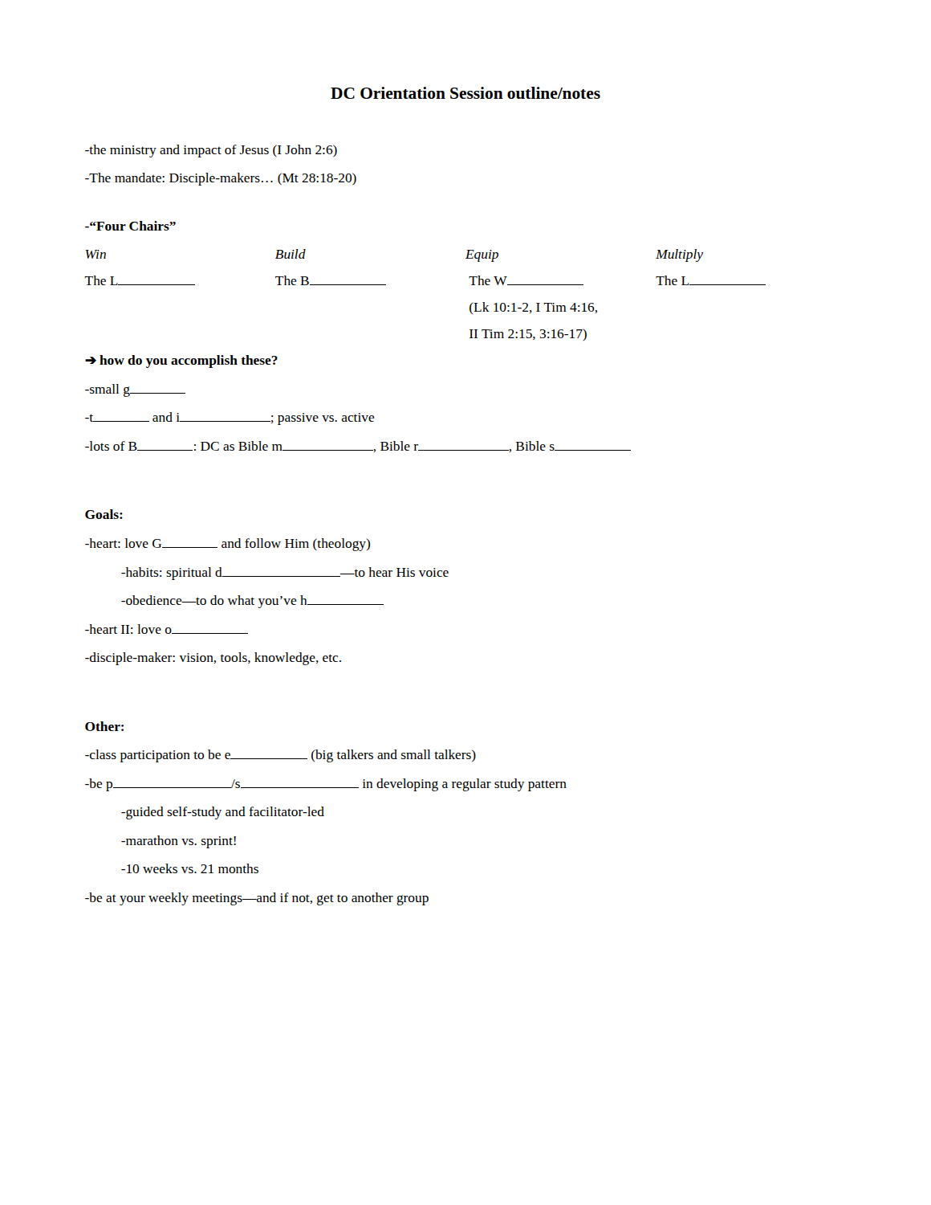DC Orientation Session outline/notes
-the ministry and impact of Jesus (I John 2:6)
-The mandate: Disciple-makers… (Mt 28:18-20)
-“Four Chairs”
| Win | Build | Equip | Multiply |
| The L | The B | The W | The L |
| | | (Lk 10:1-2, I Tim 4:16, | |
| | | II Tim 2:15, 3:16-17) | |
➔ how do you accomplish these?
-small g
-t and i ; passive vs. active
-lots of B : DC as Bible m , Bible r , Bible s
Goals:
-heart: love G and follow Him (theology)
-habits: spiritual d —to hear His voice
-obedience—to do what you’ve h
-heart II: love o
-disciple-maker: vision, tools, knowledge, etc.
Other:
-class participation to be e (big talkers and small talkers)
-be p /s in developing a regular study pattern
-guided self-study and facilitator-led
-marathon vs. sprint!
-10 weeks vs. 21 months
-be at your weekly meetings—and if not, get to another group